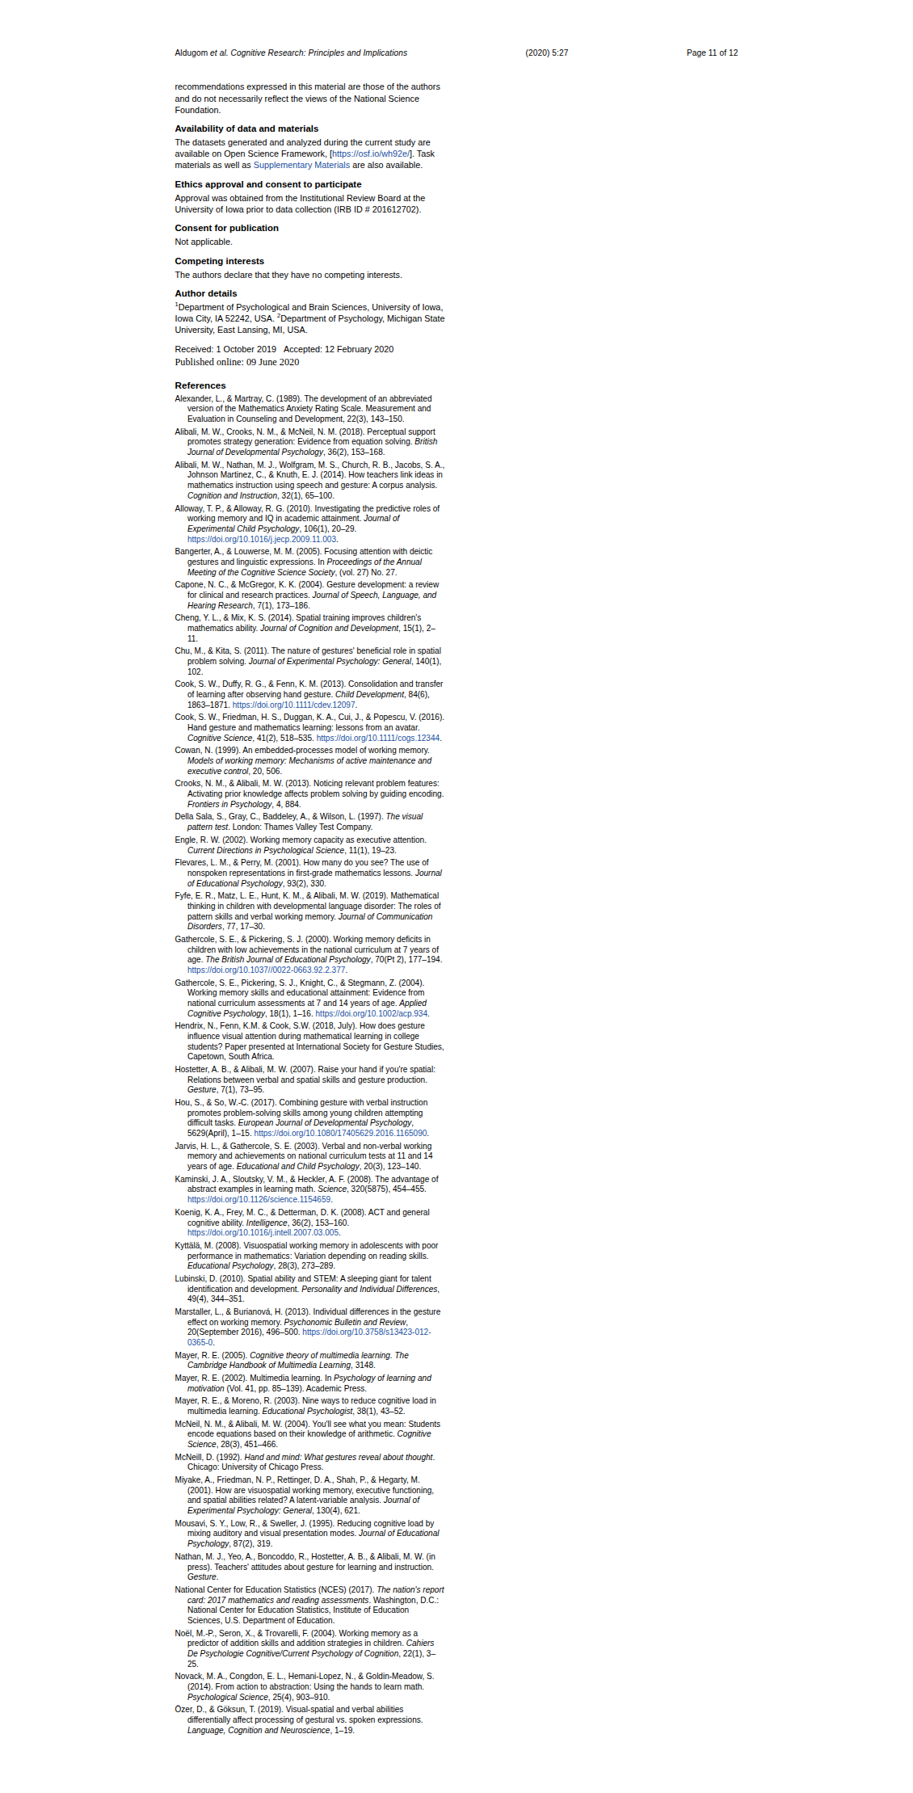Aldugom et al. Cognitive Research: Principles and Implications
(2020) 5:27
Page 11 of 12
recommendations expressed in this material are those of the authors and do not necessarily reflect the views of the National Science Foundation.
Availability of data and materials
The datasets generated and analyzed during the current study are available on Open Science Framework, [https://osf.io/wh92e/]. Task materials as well as Supplementary Materials are also available.
Ethics approval and consent to participate
Approval was obtained from the Institutional Review Board at the University of Iowa prior to data collection (IRB ID # 201612702).
Consent for publication
Not applicable.
Competing interests
The authors declare that they have no competing interests.
Author details
1Department of Psychological and Brain Sciences, University of Iowa, Iowa City, IA 52242, USA. 2Department of Psychology, Michigan State University, East Lansing, MI, USA.
Received: 1 October 2019 Accepted: 12 February 2020 Published online: 09 June 2020
References
Alexander, L., & Martray, C. (1989). The development of an abbreviated version of the Mathematics Anxiety Rating Scale. Measurement and Evaluation in Counseling and Development, 22(3), 143–150.
Alibali, M. W., Crooks, N. M., & McNeil, N. M. (2018). Perceptual support promotes strategy generation: Evidence from equation solving. British Journal of Developmental Psychology, 36(2), 153–168.
Alibali, M. W., Nathan, M. J., Wolfgram, M. S., Church, R. B., Jacobs, S. A., Johnson Martinez, C., & Knuth, E. J. (2014). How teachers link ideas in mathematics instruction using speech and gesture: A corpus analysis. Cognition and Instruction, 32(1), 65–100.
Alloway, T. P., & Alloway, R. G. (2010). Investigating the predictive roles of working memory and IQ in academic attainment. Journal of Experimental Child Psychology, 106(1), 20–29. https://doi.org/10.1016/j.jecp.2009.11.003.
Bangerter, A., & Louwerse, M. M. (2005). Focusing attention with deictic gestures and linguistic expressions. In Proceedings of the Annual Meeting of the Cognitive Science Society, (vol. 27) No. 27.
Capone, N. C., & McGregor, K. K. (2004). Gesture development: a review for clinical and research practices. Journal of Speech, Language, and Hearing Research, 7(1), 173–186.
Cheng, Y. L., & Mix, K. S. (2014). Spatial training improves children's mathematics ability. Journal of Cognition and Development, 15(1), 2–11.
Chu, M., & Kita, S. (2011). The nature of gestures' beneficial role in spatial problem solving. Journal of Experimental Psychology: General, 140(1), 102.
Cook, S. W., Duffy, R. G., & Fenn, K. M. (2013). Consolidation and transfer of learning after observing hand gesture. Child Development, 84(6), 1863–1871. https://doi.org/10.1111/cdev.12097.
Cook, S. W., Friedman, H. S., Duggan, K. A., Cui, J., & Popescu, V. (2016). Hand gesture and mathematics learning: lessons from an avatar. Cognitive Science, 41(2), 518–535. https://doi.org/10.1111/cogs.12344.
Cowan, N. (1999). An embedded-processes model of working memory. Models of working memory: Mechanisms of active maintenance and executive control, 20, 506.
Crooks, N. M., & Alibali, M. W. (2013). Noticing relevant problem features: Activating prior knowledge affects problem solving by guiding encoding. Frontiers in Psychology, 4, 884.
Della Sala, S., Gray, C., Baddeley, A., & Wilson, L. (1997). The visual pattern test. London: Thames Valley Test Company.
Engle, R. W. (2002). Working memory capacity as executive attention. Current Directions in Psychological Science, 11(1), 19–23.
Flevares, L. M., & Perry, M. (2001). How many do you see? The use of nonspoken representations in first-grade mathematics lessons. Journal of Educational Psychology, 93(2), 330.
Fyfe, E. R., Matz, L. E., Hunt, K. M., & Alibali, M. W. (2019). Mathematical thinking in children with developmental language disorder: The roles of pattern skills and verbal working memory. Journal of Communication Disorders, 77, 17–30.
Gathercole, S. E., & Pickering, S. J. (2000). Working memory deficits in children with low achievements in the national curriculum at 7 years of age. The British Journal of Educational Psychology, 70(Pt 2), 177–194. https://doi.org/10.1037//0022-0663.92.2.377.
Gathercole, S. E., Pickering, S. J., Knight, C., & Stegmann, Z. (2004). Working memory skills and educational attainment: Evidence from national curriculum assessments at 7 and 14 years of age. Applied Cognitive Psychology, 18(1), 1–16. https://doi.org/10.1002/acp.934.
Hendrix, N., Fenn, K.M. & Cook, S.W. (2018, July). How does gesture influence visual attention during mathematical learning in college students? Paper presented at International Society for Gesture Studies, Capetown, South Africa.
Hostetter, A. B., & Alibali, M. W. (2007). Raise your hand if you're spatial: Relations between verbal and spatial skills and gesture production. Gesture, 7(1), 73–95.
Hou, S., & So, W.-C. (2017). Combining gesture with verbal instruction promotes problem-solving skills among young children attempting difficult tasks. European Journal of Developmental Psychology, 5629(April), 1–15. https://doi.org/10.1080/17405629.2016.1165090.
Jarvis, H. L., & Gathercole, S. E. (2003). Verbal and non-verbal working memory and achievements on national curriculum tests at 11 and 14 years of age. Educational and Child Psychology, 20(3), 123–140.
Kaminski, J. A., Sloutsky, V. M., & Heckler, A. F. (2008). The advantage of abstract examples in learning math. Science, 320(5875), 454–455. https://doi.org/10.1126/science.1154659.
Koenig, K. A., Frey, M. C., & Detterman, D. K. (2008). ACT and general cognitive ability. Intelligence, 36(2), 153–160. https://doi.org/10.1016/j.intell.2007.03.005.
Kyttälä, M. (2008). Visuospatial working memory in adolescents with poor performance in mathematics: Variation depending on reading skills. Educational Psychology, 28(3), 273–289.
Lubinski, D. (2010). Spatial ability and STEM: A sleeping giant for talent identification and development. Personality and Individual Differences, 49(4), 344–351.
Marstaller, L., & Burianová, H. (2013). Individual differences in the gesture effect on working memory. Psychonomic Bulletin and Review, 20(September 2016), 496–500. https://doi.org/10.3758/s13423-012-0365-0.
Mayer, R. E. (2005). Cognitive theory of multimedia learning. The Cambridge Handbook of Multimedia Learning, 3148.
Mayer, R. E. (2002). Multimedia learning. In Psychology of learning and motivation (Vol. 41, pp. 85–139). Academic Press.
Mayer, R. E., & Moreno, R. (2003). Nine ways to reduce cognitive load in multimedia learning. Educational Psychologist, 38(1), 43–52.
McNeil, N. M., & Alibali, M. W. (2004). You'll see what you mean: Students encode equations based on their knowledge of arithmetic. Cognitive Science, 28(3), 451–466.
McNeill, D. (1992). Hand and mind: What gestures reveal about thought. Chicago: University of Chicago Press.
Miyake, A., Friedman, N. P., Rettinger, D. A., Shah, P., & Hegarty, M. (2001). How are visuospatial working memory, executive functioning, and spatial abilities related? A latent-variable analysis. Journal of Experimental Psychology: General, 130(4), 621.
Mousavi, S. Y., Low, R., & Sweller, J. (1995). Reducing cognitive load by mixing auditory and visual presentation modes. Journal of Educational Psychology, 87(2), 319.
Nathan, M. J., Yeo, A., Boncoddo, R., Hostetter, A. B., & Alibali, M. W. (in press). Teachers' attitudes about gesture for learning and instruction. Gesture.
National Center for Education Statistics (NCES) (2017). The nation's report card: 2017 mathematics and reading assessments. Washington, D.C.: National Center for Education Statistics, Institute of Education Sciences, U.S. Department of Education.
Noël, M.-P., Seron, X., & Trovarelli, F. (2004). Working memory as a predictor of addition skills and addition strategies in children. Cahiers De Psychologie Cognitive/Current Psychology of Cognition, 22(1), 3–25.
Novack, M. A., Congdon, E. L., Hemani-Lopez, N., & Goldin-Meadow, S. (2014). From action to abstraction: Using the hands to learn math. Psychological Science, 25(4), 903–910.
Özer, D., & Göksun, T. (2019). Visual-spatial and verbal abilities differentially affect processing of gestural vs. spoken expressions. Language, Cognition and Neuroscience, 1–19.